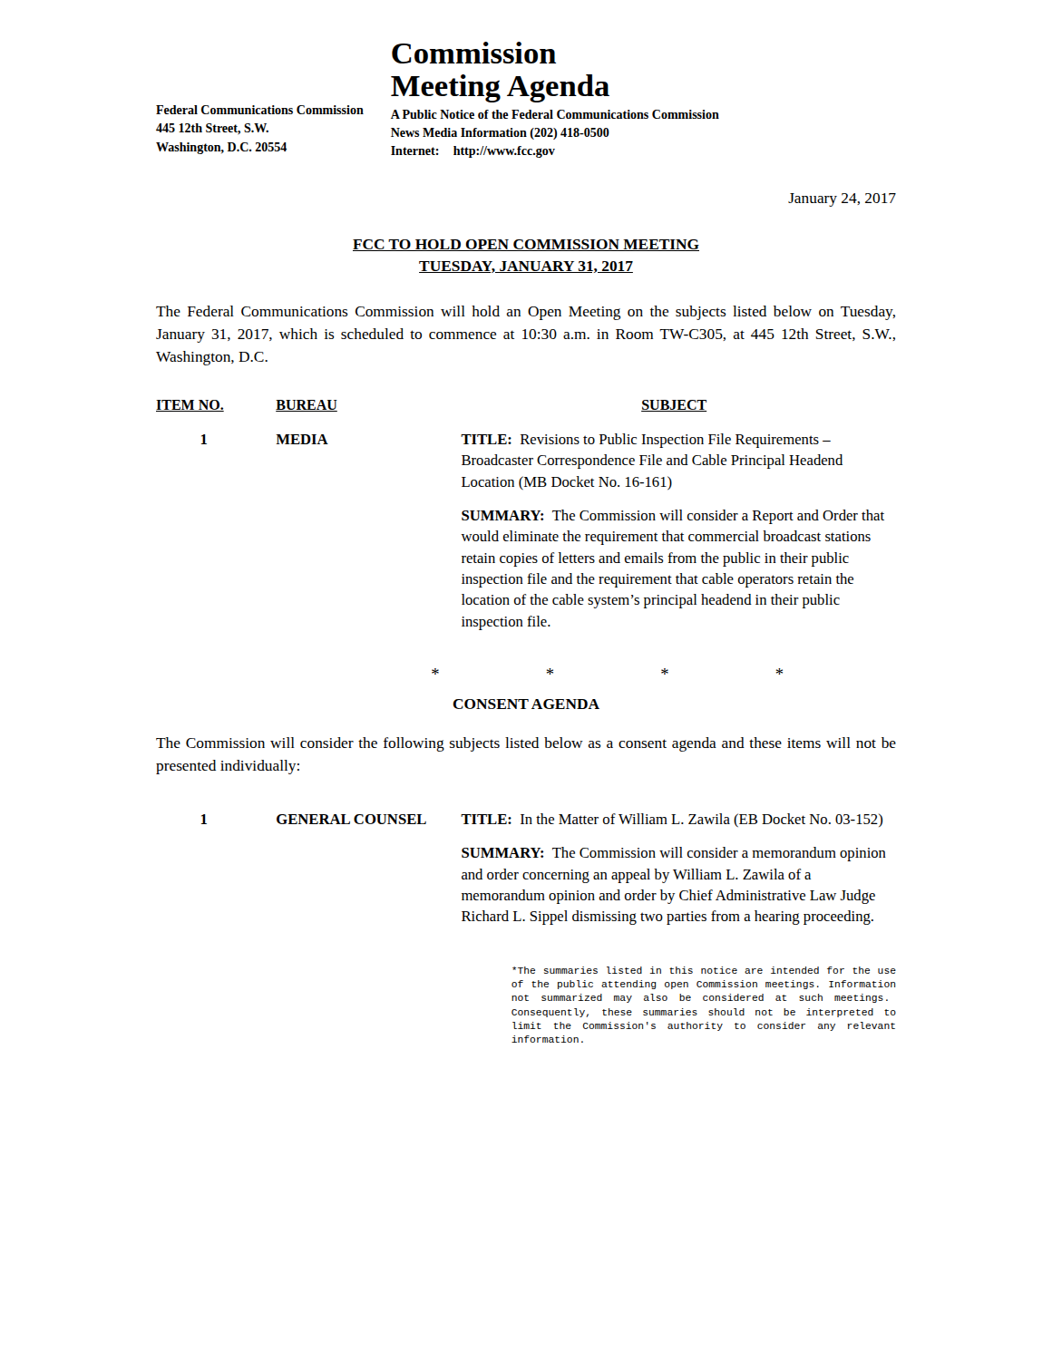Federal Communications Commission
445 12th Street, S.W.
Washington, D.C. 20554
Commission
Meeting Agenda
A Public Notice of the Federal Communications Commission
News Media Information (202) 418-0500
Internet: http://www.fcc.gov
January 24, 2017
FCC TO HOLD OPEN COMMISSION MEETING
TUESDAY, JANUARY 31, 2017
The Federal Communications Commission will hold an Open Meeting on the subjects listed below on Tuesday, January 31, 2017, which is scheduled to commence at 10:30 a.m. in Room TW-C305, at 445 12th Street, S.W., Washington, D.C.
| ITEM NO. | BUREAU | SUBJECT |
| --- | --- | --- |
| 1 | MEDIA | TITLE: Revisions to Public Inspection File Requirements – Broadcaster Correspondence File and Cable Principal Headend Location (MB Docket No. 16-161) SUMMARY: The Commission will consider a Report and Order that would eliminate the requirement that commercial broadcast stations retain copies of letters and emails from the public in their public inspection file and the requirement that cable operators retain the location of the cable system’s principal headend in their public inspection file. |
****
CONSENT AGENDA
The Commission will consider the following subjects listed below as a consent agenda and these items will not be presented individually:
| 1 | GENERAL COUNSEL | TITLE: In the Matter of William L. Zawila (EB Docket No. 03-152) SUMMARY: The Commission will consider a memorandum opinion and order concerning an appeal by William L. Zawila of a memorandum opinion and order by Chief Administrative Law Judge Richard L. Sippel dismissing two parties from a hearing proceeding. |
*The summaries listed in this notice are intended for the use of the public attending open Commission meetings. Information not summarized may also be considered at such meetings. Consequently, these summaries should not be interpreted to limit the Commission's authority to consider any relevant information.